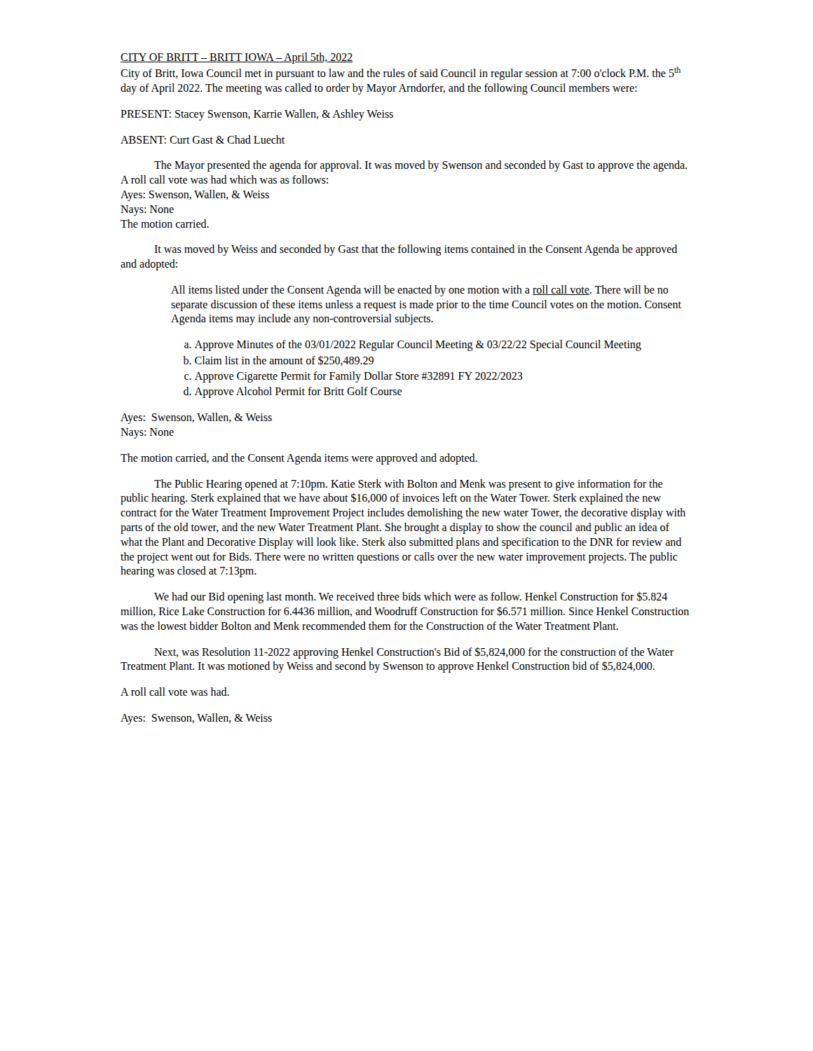CITY OF BRITT – BRITT IOWA – April 5th, 2022
City of Britt, Iowa Council met in pursuant to law and the rules of said Council in regular session at 7:00 o'clock P.M. the 5th day of April 2022. The meeting was called to order by Mayor Arndorfer, and the following Council members were:
PRESENT: Stacey Swenson, Karrie Wallen, & Ashley Weiss
ABSENT: Curt Gast & Chad Luecht
The Mayor presented the agenda for approval. It was moved by Swenson and seconded by Gast to approve the agenda. A roll call vote was had which was as follows:
Ayes: Swenson, Wallen, & Weiss
Nays: None
The motion carried.
It was moved by Weiss and seconded by Gast that the following items contained in the Consent Agenda be approved and adopted:
All items listed under the Consent Agenda will be enacted by one motion with a roll call vote. There will be no separate discussion of these items unless a request is made prior to the time Council votes on the motion. Consent Agenda items may include any non-controversial subjects.
Approve Minutes of the 03/01/2022 Regular Council Meeting & 03/22/22 Special Council Meeting
Claim list in the amount of $250,489.29
Approve Cigarette Permit for Family Dollar Store #32891 FY 2022/2023
Approve Alcohol Permit for Britt Golf Course
Ayes: Swenson, Wallen, & Weiss
Nays: None
The motion carried, and the Consent Agenda items were approved and adopted.
The Public Hearing opened at 7:10pm. Katie Sterk with Bolton and Menk was present to give information for the public hearing. Sterk explained that we have about $16,000 of invoices left on the Water Tower. Sterk explained the new contract for the Water Treatment Improvement Project includes demolishing the new water Tower, the decorative display with parts of the old tower, and the new Water Treatment Plant. She brought a display to show the council and public an idea of what the Plant and Decorative Display will look like. Sterk also submitted plans and specification to the DNR for review and the project went out for Bids. There were no written questions or calls over the new water improvement projects. The public hearing was closed at 7:13pm.
We had our Bid opening last month. We received three bids which were as follow. Henkel Construction for $5.824 million, Rice Lake Construction for 6.4436 million, and Woodruff Construction for $6.571 million. Since Henkel Construction was the lowest bidder Bolton and Menk recommended them for the Construction of the Water Treatment Plant.
Next, was Resolution 11-2022 approving Henkel Construction's Bid of $5,824,000 for the construction of the Water Treatment Plant. It was motioned by Weiss and second by Swenson to approve Henkel Construction bid of $5,824,000.
A roll call vote was had.
Ayes: Swenson, Wallen, & Weiss